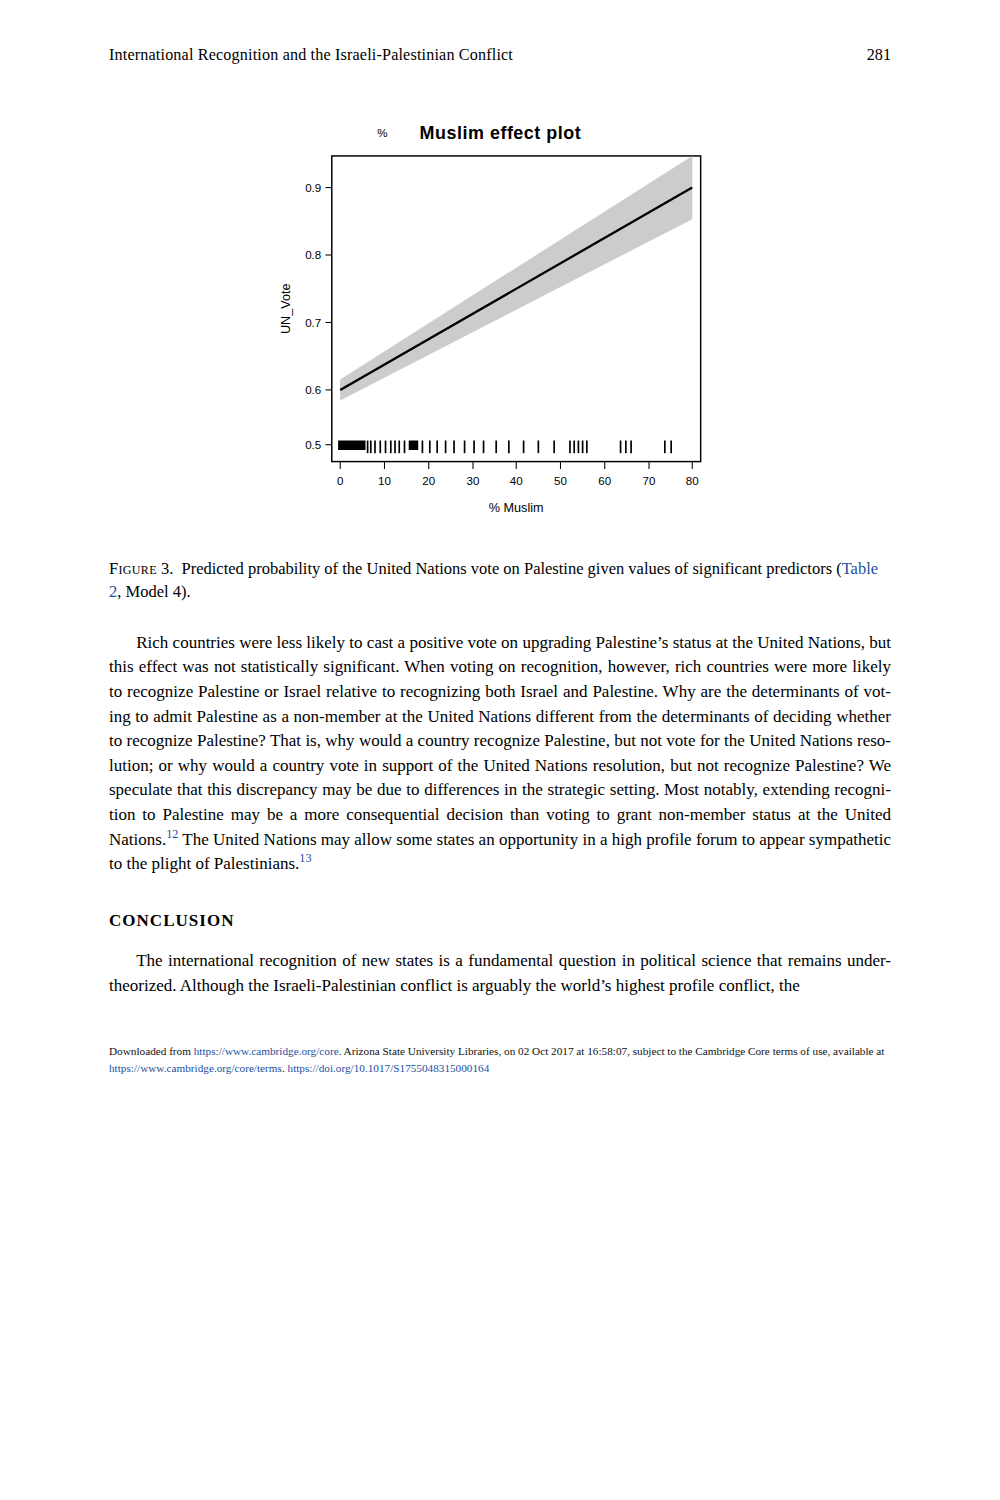International Recognition and the Israeli-Palestinian Conflict 281
Muslim effect plot % 0.9 0.8 0.7 0.6 0.5 UN_Vote 0 10 20 30 40 50 60 70 80 % Muslim
Figure 3. Predicted probability of the United Nations vote on Palestine given values of significant predictors (Table 2, Model 4).
Rich countries were less likely to cast a positive vote on upgrading Palestine’s status at the United Nations, but this effect was not statistically significant. When voting on recognition, however, rich countries were more likely to recognize Palestine or Israel relative to recognizing both Israel and Palestine. Why are the determinants of voting to admit Palestine as a non-member at the United Nations different from the determinants of deciding whether to recognize Palestine? That is, why would a country recognize Palestine, but not vote for the United Nations resolution; or why would a country vote in support of the United Nations resolution, but not recognize Palestine? We speculate that this discrepancy may be due to differences in the strategic setting. Most notably, extending recognition to Palestine may be a more consequential decision than voting to grant non-member status at the United Nations.12 The United Nations may allow some states an opportunity in a high profile forum to appear sympathetic to the plight of Palestinians.13
Conclusion
The international recognition of new states is a fundamental question in political science that remains under-theorized. Although the Israeli-Palestinian conflict is arguably the world’s highest profile conflict, the
Downloaded from https://www.cambridge.org/core. Arizona State University Libraries, on 02 Oct 2017 at 16:58:07, subject to the Cambridge Core terms of use, available at https://www.cambridge.org/core/terms. https://doi.org/10.1017/S1755048315000164